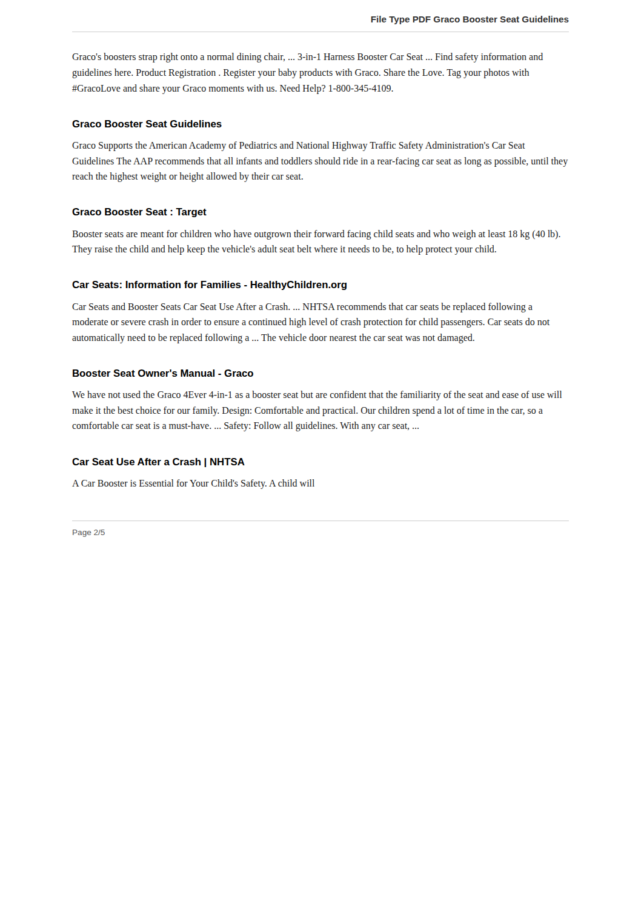File Type PDF Graco Booster Seat Guidelines
Graco's boosters strap right onto a normal dining chair, ... 3-in-1 Harness Booster Car Seat ... Find safety information and guidelines here. Product Registration . Register your baby products with Graco. Share the Love. Tag your photos with #GracoLove and share your Graco moments with us. Need Help? 1-800-345-4109.
Graco Booster Seat Guidelines
Graco Supports the American Academy of Pediatrics and National Highway Traffic Safety Administration's Car Seat Guidelines The AAP recommends that all infants and toddlers should ride in a rear-facing car seat as long as possible, until they reach the highest weight or height allowed by their car seat.
Graco Booster Seat : Target
Booster seats are meant for children who have outgrown their forward facing child seats and who weigh at least 18 kg (40 lb). They raise the child and help keep the vehicle's adult seat belt where it needs to be, to help protect your child.
Car Seats: Information for Families - HealthyChildren.org
Car Seats and Booster Seats Car Seat Use After a Crash. ... NHTSA recommends that car seats be replaced following a moderate or severe crash in order to ensure a continued high level of crash protection for child passengers. Car seats do not automatically need to be replaced following a ... The vehicle door nearest the car seat was not damaged.
Booster Seat Owner's Manual - Graco
We have not used the Graco 4Ever 4-in-1 as a booster seat but are confident that the familiarity of the seat and ease of use will make it the best choice for our family. Design: Comfortable and practical. Our children spend a lot of time in the car, so a comfortable car seat is a must-have. ... Safety: Follow all guidelines. With any car seat, ...
Car Seat Use After a Crash | NHTSA
A Car Booster is Essential for Your Child's Safety. A child will
Page 2/5